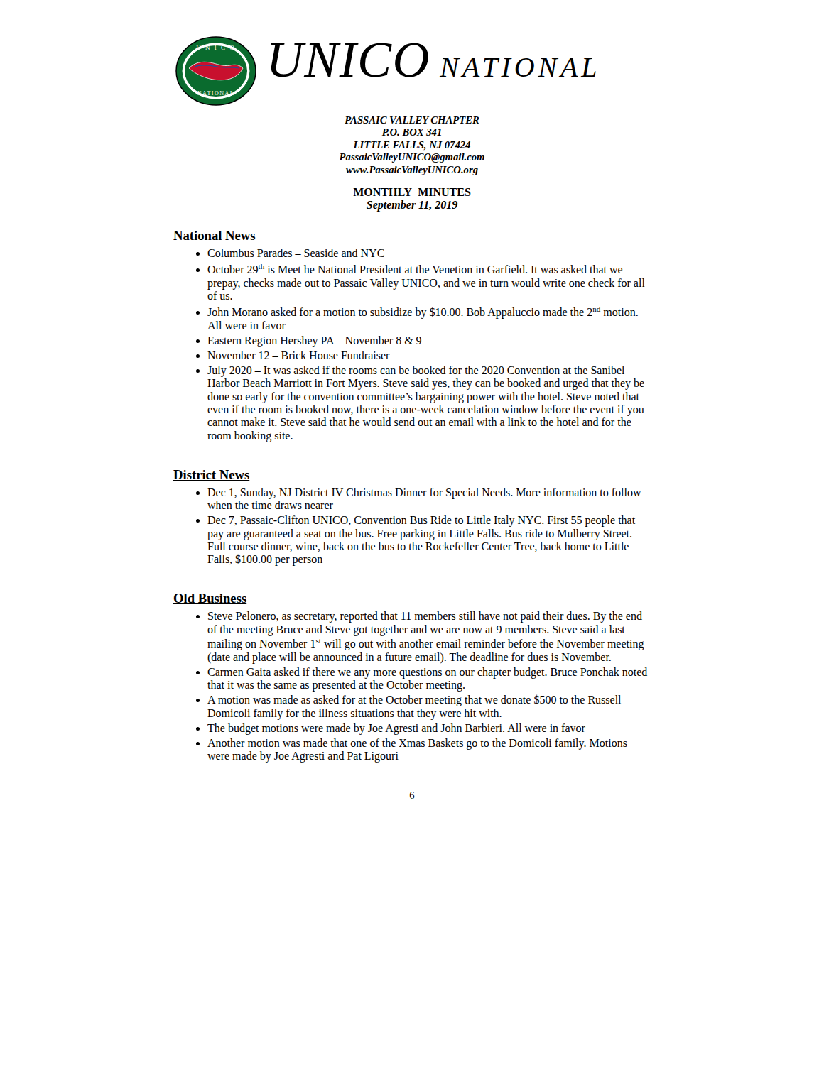U N I C O NATIONAL
UNICO NATIONAL
PASSAIC VALLEY CHAPTER
P.O. BOX 341
LITTLE FALLS, NJ 07424
PassaicValleyUNICO@gmail.com
www.PassaicValleyUNICO.org
MONTHLY MINUTES
September 11, 2019
National News
Columbus Parades – Seaside and NYC
October 29th is Meet he National President at the Venetion in Garfield. It was asked that we prepay, checks made out to Passaic Valley UNICO, and we in turn would write one check for all of us.
John Morano asked for a motion to subsidize by $10.00. Bob Appaluccio made the 2nd motion. All were in favor
Eastern Region Hershey PA – November 8 & 9
November 12 – Brick House Fundraiser
July 2020 – It was asked if the rooms can be booked for the 2020 Convention at the Sanibel Harbor Beach Marriott in Fort Myers. Steve said yes, they can be booked and urged that they be done so early for the convention committee’s bargaining power with the hotel. Steve noted that even if the room is booked now, there is a one-week cancelation window before the event if you cannot make it. Steve said that he would send out an email with a link to the hotel and for the room booking site.
District News
Dec 1, Sunday, NJ District IV Christmas Dinner for Special Needs. More information to follow when the time draws nearer
Dec 7, Passaic-Clifton UNICO, Convention Bus Ride to Little Italy NYC. First 55 people that pay are guaranteed a seat on the bus. Free parking in Little Falls. Bus ride to Mulberry Street. Full course dinner, wine, back on the bus to the Rockefeller Center Tree, back home to Little Falls, $100.00 per person
Old Business
Steve Pelonero, as secretary, reported that 11 members still have not paid their dues. By the end of the meeting Bruce and Steve got together and we are now at 9 members. Steve said a last mailing on November 1st will go out with another email reminder before the November meeting (date and place will be announced in a future email). The deadline for dues is November.
Carmen Gaita asked if there we any more questions on our chapter budget. Bruce Ponchak noted that it was the same as presented at the October meeting.
A motion was made as asked for at the October meeting that we donate $500 to the Russell Domicoli family for the illness situations that they were hit with.
The budget motions were made by Joe Agresti and John Barbieri. All were in favor
Another motion was made that one of the Xmas Baskets go to the Domicoli family. Motions were made by Joe Agresti and Pat Ligouri
6